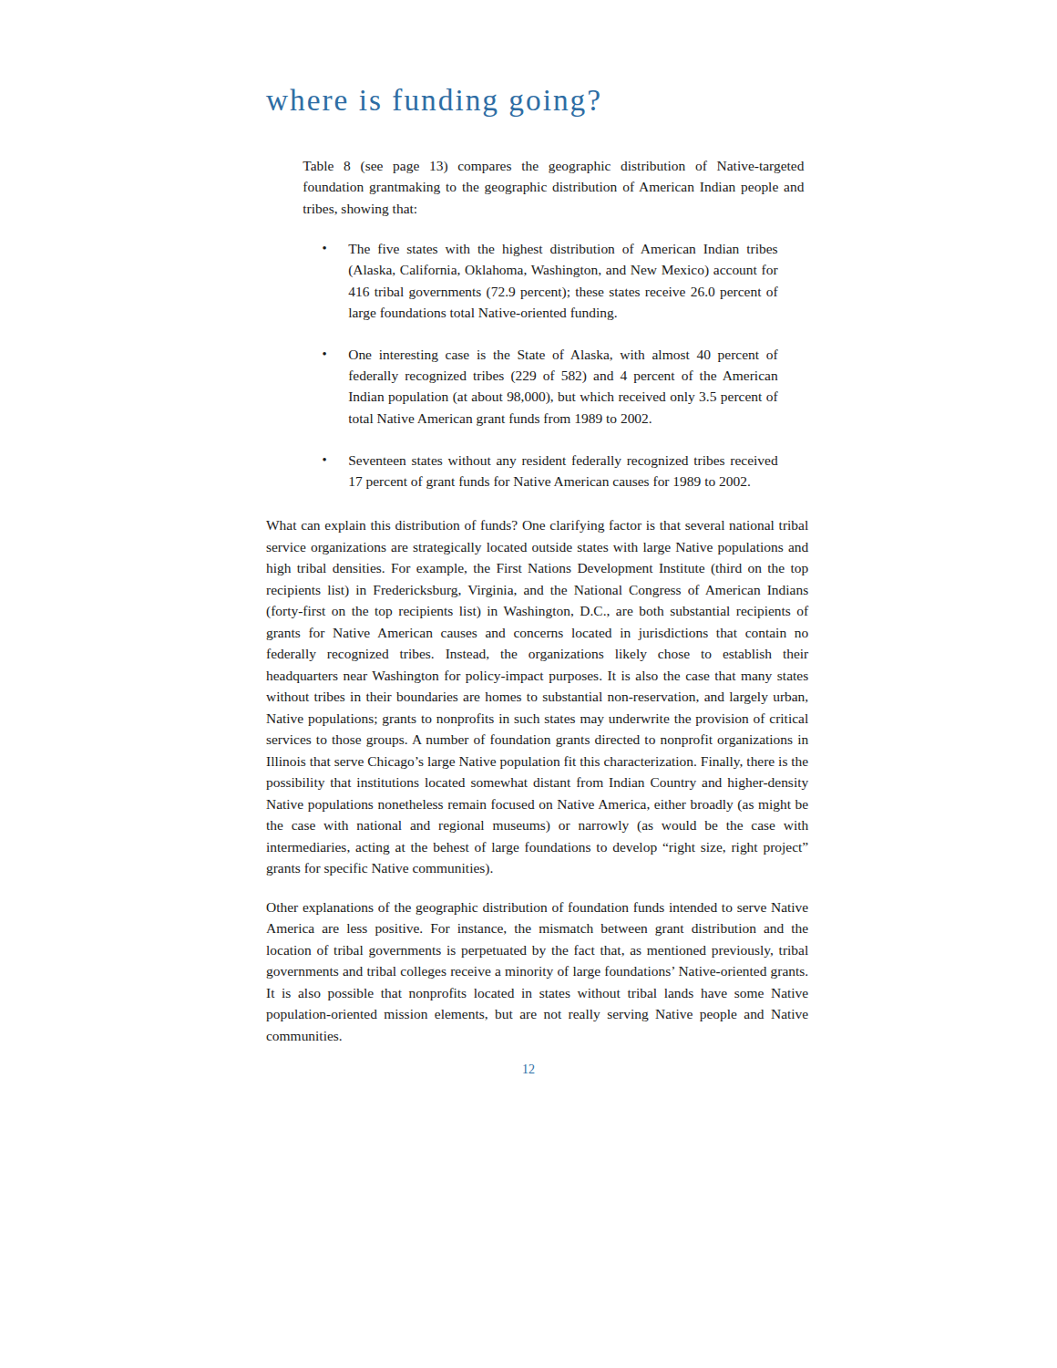where is funding going?
Table 8 (see page 13) compares the geographic distribution of Native-targeted foundation grantmaking to the geographic distribution of American Indian people and tribes, showing that:
The five states with the highest distribution of American Indian tribes (Alaska, California, Oklahoma, Washington, and New Mexico) account for 416 tribal governments (72.9 percent); these states receive 26.0 percent of large foundations total Native-oriented funding.
One interesting case is the State of Alaska, with almost 40 percent of federally recognized tribes (229 of 582) and 4 percent of the American Indian population (at about 98,000), but which received only 3.5 percent of total Native American grant funds from 1989 to 2002.
Seventeen states without any resident federally recognized tribes received 17 percent of grant funds for Native American causes for 1989 to 2002.
What can explain this distribution of funds? One clarifying factor is that several national tribal service organizations are strategically located outside states with large Native populations and high tribal densities. For example, the First Nations Development Institute (third on the top recipients list) in Fredericksburg, Virginia, and the National Congress of American Indians (forty-first on the top recipients list) in Washington, D.C., are both substantial recipients of grants for Native American causes and concerns located in jurisdictions that contain no federally recognized tribes. Instead, the organizations likely chose to establish their headquarters near Washington for policy-impact purposes. It is also the case that many states without tribes in their boundaries are homes to substantial non-reservation, and largely urban, Native populations; grants to nonprofits in such states may underwrite the provision of critical services to those groups. A number of foundation grants directed to nonprofit organizations in Illinois that serve Chicago’s large Native population fit this characterization. Finally, there is the possibility that institutions located somewhat distant from Indian Country and higher-density Native populations nonetheless remain focused on Native America, either broadly (as might be the case with national and regional museums) or narrowly (as would be the case with intermediaries, acting at the behest of large foundations to develop “right size, right project” grants for specific Native communities).
Other explanations of the geographic distribution of foundation funds intended to serve Native America are less positive. For instance, the mismatch between grant distribution and the location of tribal governments is perpetuated by the fact that, as mentioned previously, tribal governments and tribal colleges receive a minority of large foundations’ Native-oriented grants. It is also possible that nonprofits located in states without tribal lands have some Native population-oriented mission elements, but are not really serving Native people and Native communities.
12